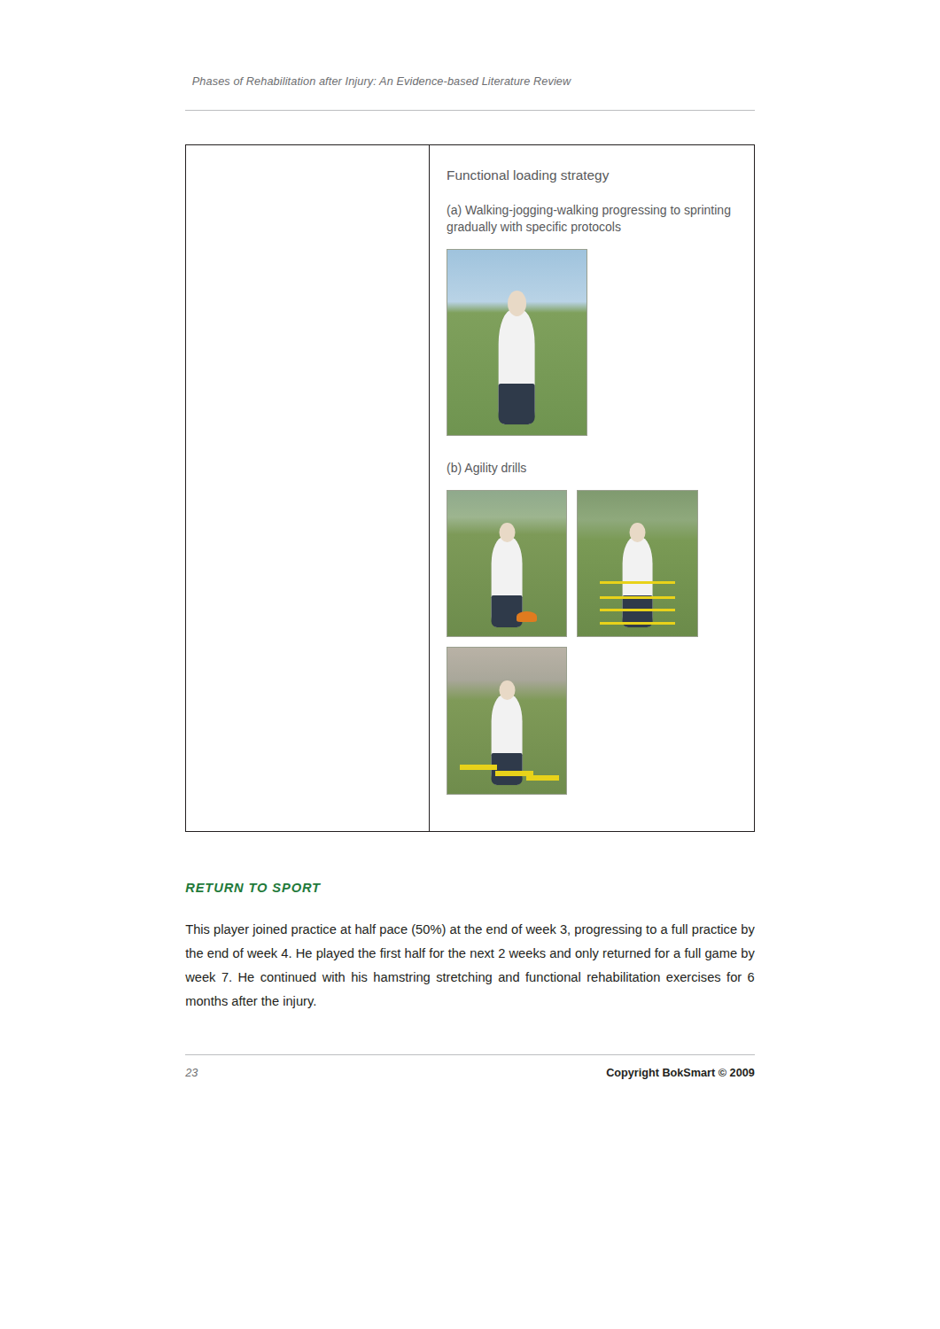Phases of Rehabilitation after Injury: An Evidence-based Literature Review
| | Functional loading strategy (a) Walking-jogging-walking progressing to sprinting gradually with specific protocols (b) Agility drills |
Return to Sport
This player joined practice at half pace (50%) at the end of week 3, progressing to a full practice by the end of week 4. He played the first half for the next 2 weeks and only returned for a full game by week 7. He continued with his hamstring stretching and functional rehabilitation exercises for 6 months after the injury.
23
Copyright BokSmart © 2009